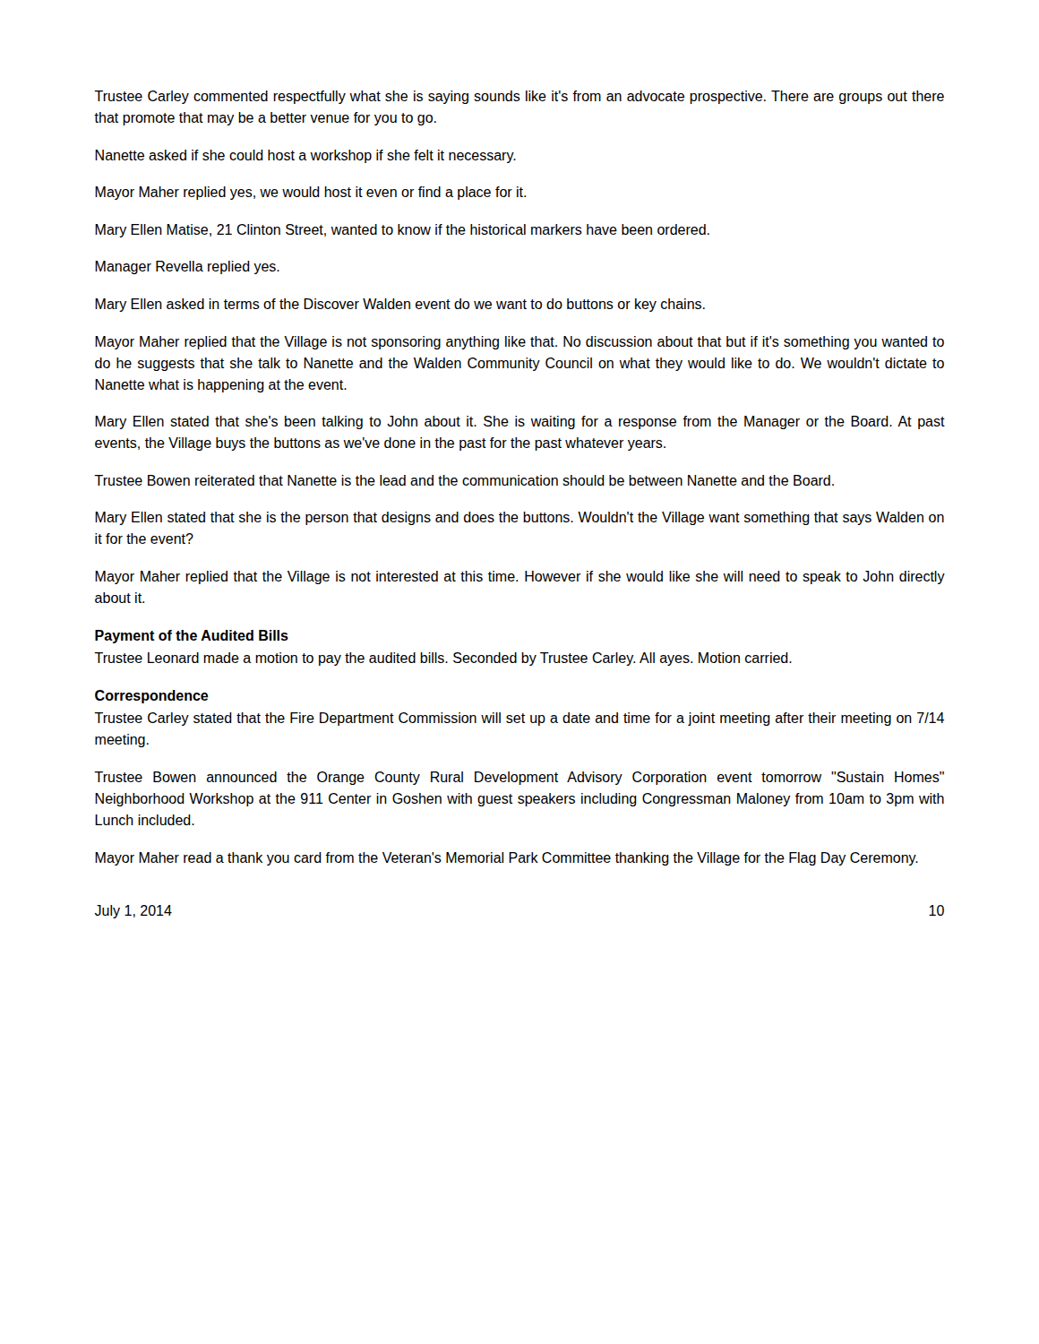Trustee Carley commented respectfully what she is saying sounds like it's from an advocate prospective. There are groups out there that promote that may be a better venue for you to go.
Nanette asked if she could host a workshop if she felt it necessary.
Mayor Maher replied yes, we would host it even or find a place for it.
Mary Ellen Matise, 21 Clinton Street, wanted to know if the historical markers have been ordered.
Manager Revella replied yes.
Mary Ellen asked in terms of the Discover Walden event do we want to do buttons or key chains.
Mayor Maher replied that the Village is not sponsoring anything like that. No discussion about that but if it's something you wanted to do he suggests that she talk to Nanette and the Walden Community Council on what they would like to do. We wouldn't dictate to Nanette what is happening at the event.
Mary Ellen stated that she's been talking to John about it. She is waiting for a response from the Manager or the Board. At past events, the Village buys the buttons as we've done in the past for the past whatever years.
Trustee Bowen reiterated that Nanette is the lead and the communication should be between Nanette and the Board.
Mary Ellen stated that she is the person that designs and does the buttons. Wouldn't the Village want something that says Walden on it for the event?
Mayor Maher replied that the Village is not interested at this time. However if she would like she will need to speak to John directly about it.
Payment of the Audited Bills
Trustee Leonard made a motion to pay the audited bills. Seconded by Trustee Carley. All ayes. Motion carried.
Correspondence
Trustee Carley stated that the Fire Department Commission will set up a date and time for a joint meeting after their meeting on 7/14 meeting.
Trustee Bowen announced the Orange County Rural Development Advisory Corporation event tomorrow "Sustain Homes" Neighborhood Workshop at the 911 Center in Goshen with guest speakers including Congressman Maloney from 10am to 3pm with Lunch included.
Mayor Maher read a thank you card from the Veteran's Memorial Park Committee thanking the Village for the Flag Day Ceremony.
July 1, 2014 10